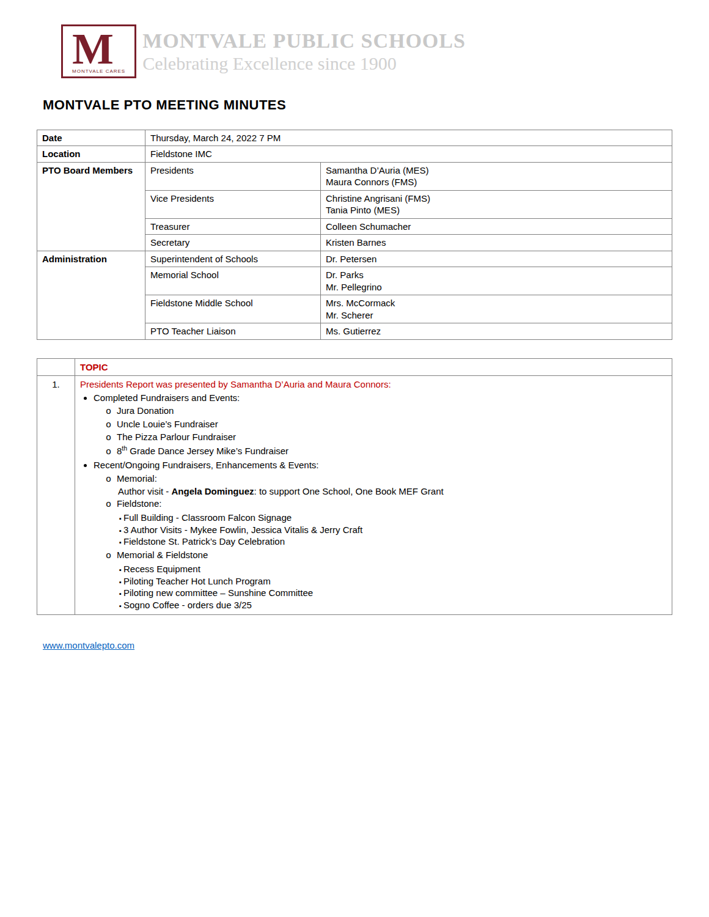MMONTVALE CARES
MONTVALE PUBLIC SCHOOLS
Celebrating Excellence since 1900
MONTVALE PTO MEETING MINUTES
| Date | Thursday, March 24, 2022 7 PM |
| Location | Fieldstone IMC |
| PTO Board Members | Presidents | Samantha D’Auria (MES) Maura Connors (FMS) |
| Vice Presidents | Christine Angrisani (FMS) Tania Pinto (MES) |
| Treasurer | Colleen Schumacher |
| Secretary | Kristen Barnes |
| Administration | Superintendent of Schools | Dr. Petersen |
| Memorial School | Dr. Parks Mr. Pellegrino |
| Fieldstone Middle School | Mrs. McCormack Mr. Scherer |
| PTO Teacher Liaison | Ms. Gutierrez |
| | TOPIC |
| 1. | Presidents Report was presented by Samantha D’Auria and Maura Connors: Completed Fundraisers and Events: Jura Donation Uncle Louie’s Fundraiser The Pizza Parlour Fundraiser 8 th Grade Dance Jersey Mike’s Fundraiser Recent/Ongoing Fundraisers, Enhancements & Events: Memorial: Author visit - Angela Dominguez : to support One School, One Book MEF Grant Fieldstone: Full Building - Classroom Falcon Signage 3 Author Visits - Mykee Fowlin, Jessica Vitalis & Jerry Craft Fieldstone St. Patrick’s Day Celebration Memorial & Fieldstone Recess Equipment Piloting Teacher Hot Lunch Program Piloting new committee – Sunshine Committee Sogno Coffee - orders due 3/25 |
www.montvalepto.com